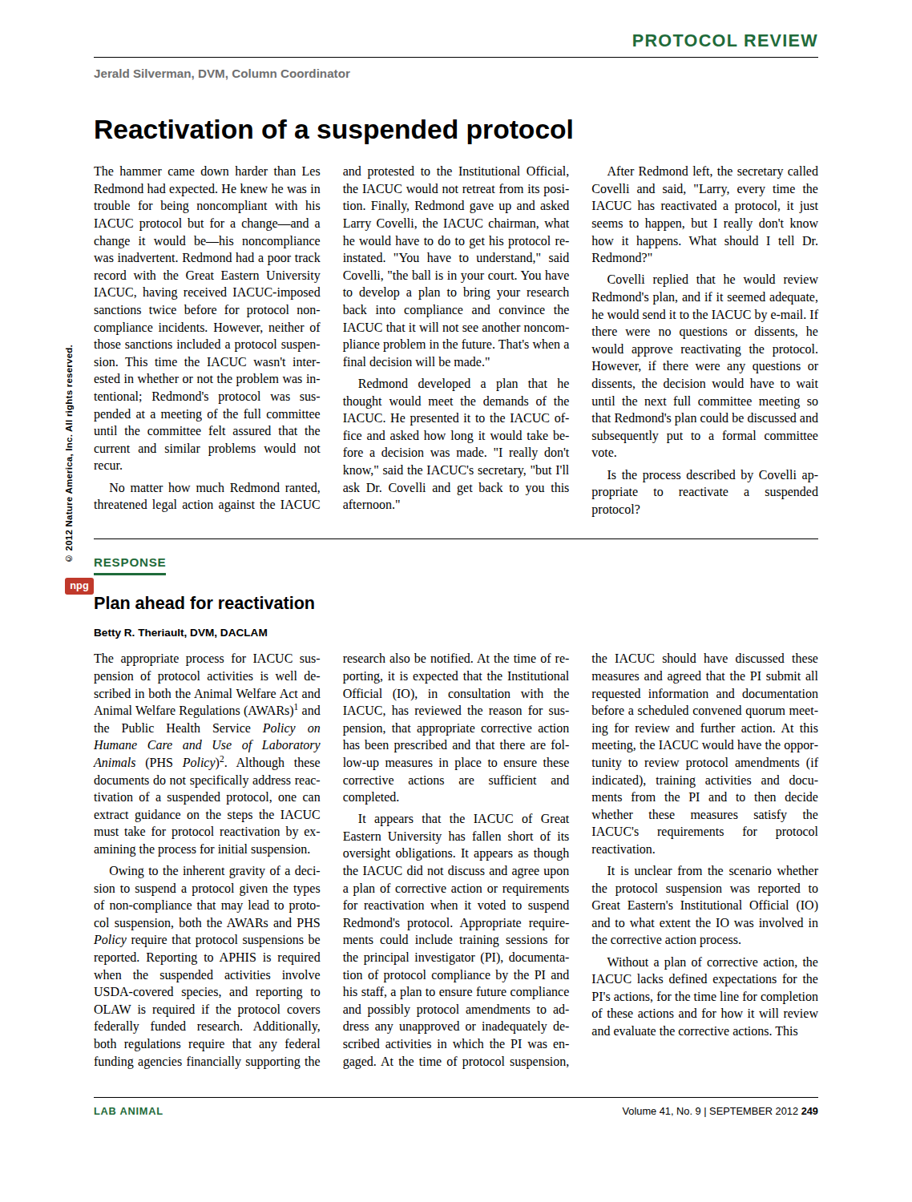© 2012 Nature America, Inc. All rights reserved.
npg
PROTOCOL REVIEW
Jerald Silverman, DVM, Column Coordinator
Reactivation of a suspended protocol
The hammer came down harder than Les Redmond had expected. He knew he was in trouble for being noncompliant with his IACUC protocol but for a change—and a change it would be—his noncompliance was inadvertent. Redmond had a poor track record with the Great Eastern University IACUC, having received IACUC-imposed sanctions twice before for protocol noncompliance incidents. However, neither of those sanctions included a protocol suspension. This time the IACUC wasn't interested in whether or not the problem was intentional; Redmond's protocol was suspended at a meeting of the full committee until the committee felt assured that the current and similar problems would not recur.
No matter how much Redmond ranted, threatened legal action against the IACUC and protested to the Institutional Official, the IACUC would not retreat from its position. Finally, Redmond gave up and asked Larry Covelli, the IACUC chairman, what he would have to do to get his protocol reinstated. "You have to understand," said Covelli, "the ball is in your court. You have to develop a plan to bring your research back into compliance and convince the IACUC that it will not see another noncompliance problem in the future. That's when a final decision will be made."
Redmond developed a plan that he thought would meet the demands of the IACUC. He presented it to the IACUC office and asked how long it would take before a decision was made. "I really don't know," said the IACUC's secretary, "but I'll ask Dr. Covelli and get back to you this afternoon."
After Redmond left, the secretary called Covelli and said, "Larry, every time the IACUC has reactivated a protocol, it just seems to happen, but I really don't know how it happens. What should I tell Dr. Redmond?"
Covelli replied that he would review Redmond's plan, and if it seemed adequate, he would send it to the IACUC by e-mail. If there were no questions or dissents, he would approve reactivating the protocol. However, if there were any questions or dissents, the decision would have to wait until the next full committee meeting so that Redmond's plan could be discussed and subsequently put to a formal committee vote.
Is the process described by Covelli appropriate to reactivate a suspended protocol?
RESPONSE
Plan ahead for reactivation
Betty R. Theriault, DVM, DACLAM
The appropriate process for IACUC suspension of protocol activities is well described in both the Animal Welfare Act and Animal Welfare Regulations (AWARs)1 and the Public Health Service Policy on Humane Care and Use of Laboratory Animals (PHS Policy)2. Although these documents do not specifically address reactivation of a suspended protocol, one can extract guidance on the steps the IACUC must take for protocol reactivation by examining the process for initial suspension.
Owing to the inherent gravity of a decision to suspend a protocol given the types of non-compliance that may lead to protocol suspension, both the AWARs and PHS Policy require that protocol suspensions be reported. Reporting to APHIS is required when the suspended activities involve USDA-covered species, and reporting to OLAW is required if the protocol covers federally funded research. Additionally, both regulations require that any federal funding agencies financially supporting the research also be notified. At the time of reporting, it is expected that the Institutional Official (IO), in consultation with the IACUC, has reviewed the reason for suspension, that appropriate corrective action has been prescribed and that there are follow-up measures in place to ensure these corrective actions are sufficient and completed.
It appears that the IACUC of Great Eastern University has fallen short of its oversight obligations. It appears as though the IACUC did not discuss and agree upon a plan of corrective action or requirements for reactivation when it voted to suspend Redmond's protocol. Appropriate requirements could include training sessions for the principal investigator (PI), documentation of protocol compliance by the PI and his staff, a plan to ensure future compliance and possibly protocol amendments to address any unapproved or inadequately described activities in which the PI was engaged. At the time of protocol suspension, the IACUC should have discussed these measures and agreed that the PI submit all requested information and documentation before a scheduled convened quorum meeting for review and further action. At this meeting, the IACUC would have the opportunity to review protocol amendments (if indicated), training activities and documents from the PI and to then decide whether these measures satisfy the IACUC's requirements for protocol reactivation.
It is unclear from the scenario whether the protocol suspension was reported to Great Eastern's Institutional Official (IO) and to what extent the IO was involved in the corrective action process.
Without a plan of corrective action, the IACUC lacks defined expectations for the PI's actions, for the time line for completion of these actions and for how it will review and evaluate the corrective actions. This
LAB ANIMAL
Volume 41, No. 9 | SEPTEMBER 2012 249